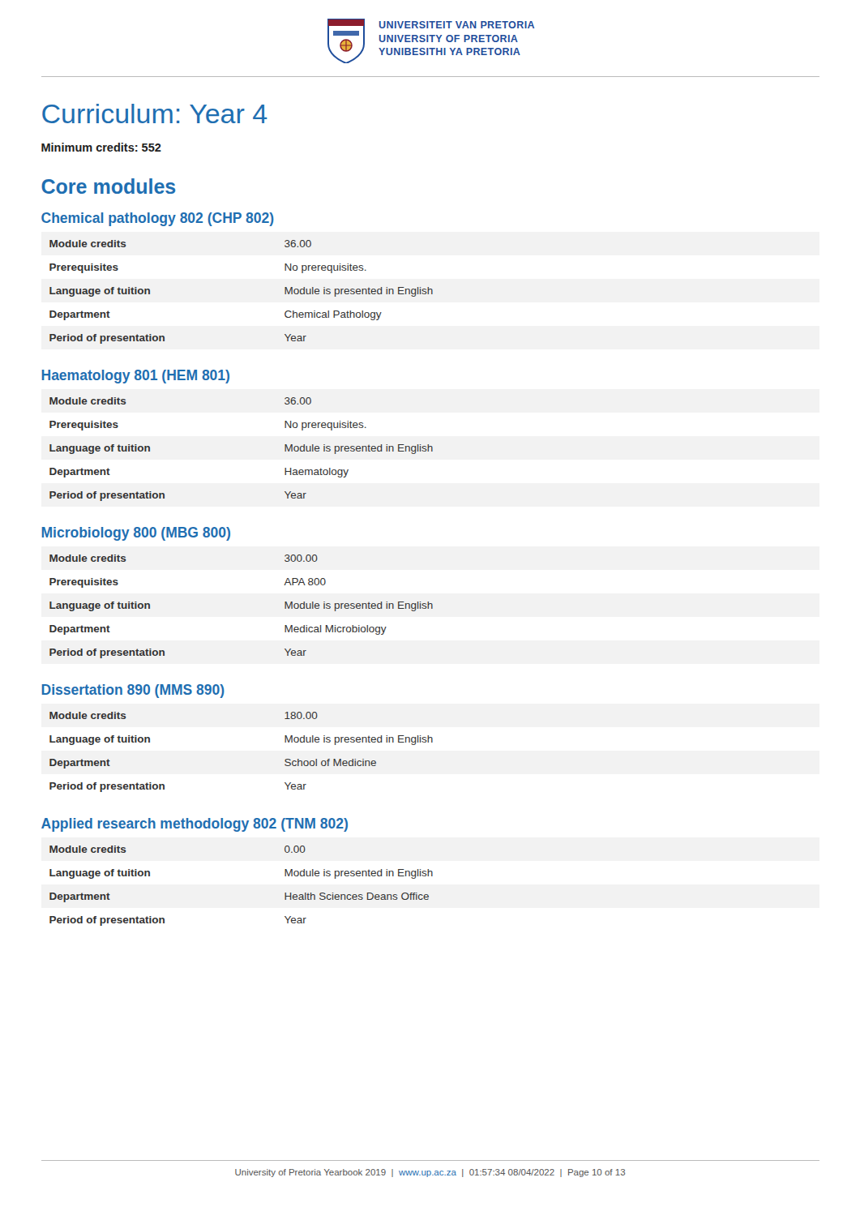Universiteit van Pretoria University of Pretoria Yunibesithi ya Pretoria
Curriculum: Year 4
Minimum credits: 552
Core modules
Chemical pathology 802 (CHP 802)
| Module credits | 36.00 |
| Prerequisites | No prerequisites. |
| Language of tuition | Module is presented in English |
| Department | Chemical Pathology |
| Period of presentation | Year |
Haematology 801 (HEM 801)
| Module credits | 36.00 |
| Prerequisites | No prerequisites. |
| Language of tuition | Module is presented in English |
| Department | Haematology |
| Period of presentation | Year |
Microbiology 800 (MBG 800)
| Module credits | 300.00 |
| Prerequisites | APA 800 |
| Language of tuition | Module is presented in English |
| Department | Medical Microbiology |
| Period of presentation | Year |
Dissertation 890 (MMS 890)
| Module credits | 180.00 |
| Language of tuition | Module is presented in English |
| Department | School of Medicine |
| Period of presentation | Year |
Applied research methodology 802 (TNM 802)
| Module credits | 0.00 |
| Language of tuition | Module is presented in English |
| Department | Health Sciences Deans Office |
| Period of presentation | Year |
University of Pretoria Yearbook 2019 | www.up.ac.za | 01:57:34 08/04/2022 | Page 10 of 13